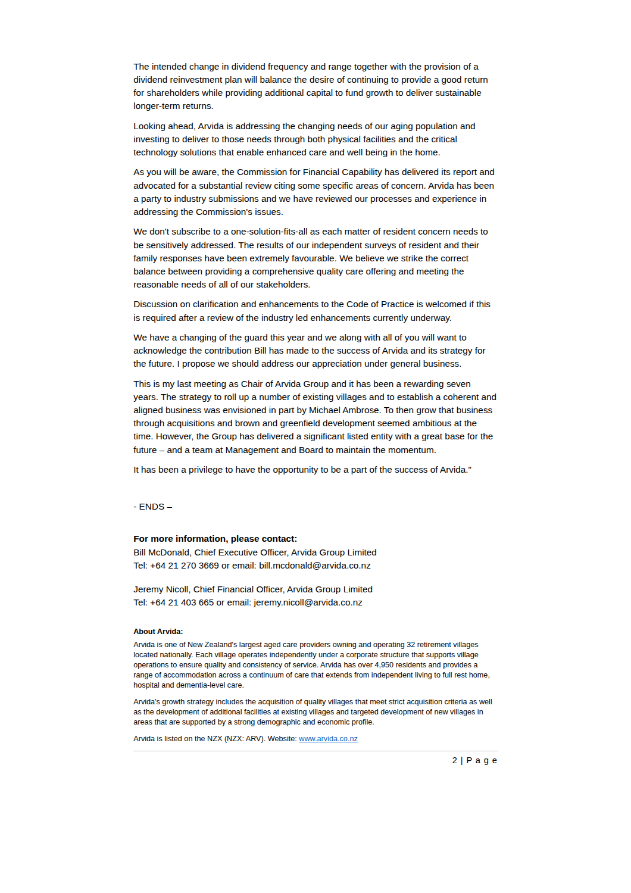The intended change in dividend frequency and range together with the provision of a dividend reinvestment plan will balance the desire of continuing to provide a good return for shareholders while providing additional capital to fund growth to deliver sustainable longer-term returns.
Looking ahead, Arvida is addressing the changing needs of our aging population and investing to deliver to those needs through both physical facilities and the critical technology solutions that enable enhanced care and well being in the home.
As you will be aware, the Commission for Financial Capability has delivered its report and advocated for a substantial review citing some specific areas of concern. Arvida has been a party to industry submissions and we have reviewed our processes and experience in addressing the Commission's issues.
We don't subscribe to a one-solution-fits-all as each matter of resident concern needs to be sensitively addressed. The results of our independent surveys of resident and their family responses have been extremely favourable. We believe we strike the correct balance between providing a comprehensive quality care offering and meeting the reasonable needs of all of our stakeholders.
Discussion on clarification and enhancements to the Code of Practice is welcomed if this is required after a review of the industry led enhancements currently underway.
We have a changing of the guard this year and we along with all of you will want to acknowledge the contribution Bill has made to the success of Arvida and its strategy for the future. I propose we should address our appreciation under general business.
This is my last meeting as Chair of Arvida Group and it has been a rewarding seven years. The strategy to roll up a number of existing villages and to establish a coherent and aligned business was envisioned in part by Michael Ambrose. To then grow that business through acquisitions and brown and greenfield development seemed ambitious at the time. However, the Group has delivered a significant listed entity with a great base for the future – and a team at Management and Board to maintain the momentum.
It has been a privilege to have the opportunity to be a part of the success of Arvida."
- ENDS –
For more information, please contact:
Bill McDonald, Chief Executive Officer, Arvida Group Limited
Tel: +64 21 270 3669 or email: bill.mcdonald@arvida.co.nz
Jeremy Nicoll, Chief Financial Officer, Arvida Group Limited
Tel: +64 21 403 665 or email: jeremy.nicoll@arvida.co.nz
About Arvida:
Arvida is one of New Zealand's largest aged care providers owning and operating 32 retirement villages located nationally. Each village operates independently under a corporate structure that supports village operations to ensure quality and consistency of service. Arvida has over 4,950 residents and provides a range of accommodation across a continuum of care that extends from independent living to full rest home, hospital and dementia-level care.
Arvida's growth strategy includes the acquisition of quality villages that meet strict acquisition criteria as well as the development of additional facilities at existing villages and targeted development of new villages in areas that are supported by a strong demographic and economic profile.
Arvida is listed on the NZX (NZX: ARV). Website: www.arvida.co.nz
2 | P a g e